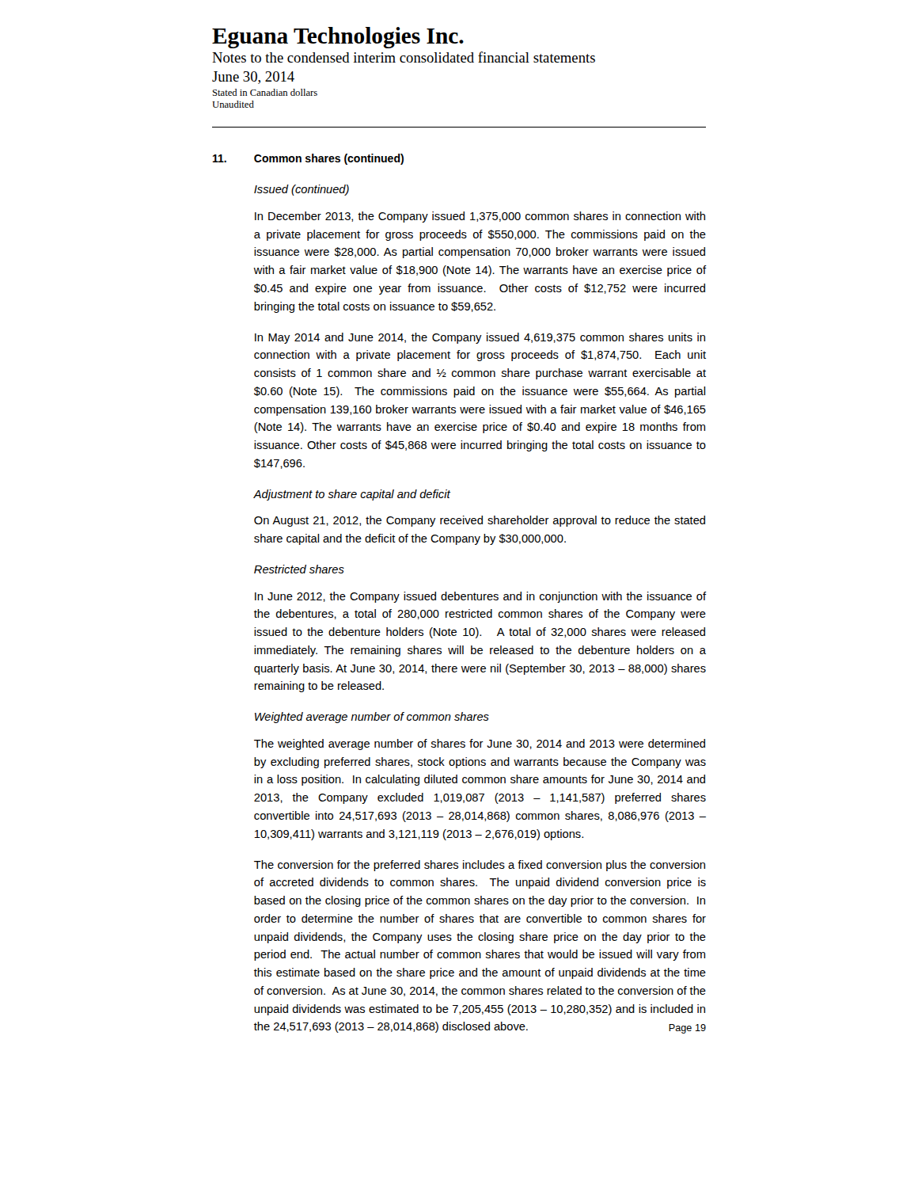Eguana Technologies Inc.
Notes to the condensed interim consolidated financial statements
June 30, 2014
Stated in Canadian dollars
Unaudited
11.
Common shares (continued)
Issued (continued)
In December 2013, the Company issued 1,375,000 common shares in connection with a private placement for gross proceeds of $550,000. The commissions paid on the issuance were $28,000. As partial compensation 70,000 broker warrants were issued with a fair market value of $18,900 (Note 14). The warrants have an exercise price of $0.45 and expire one year from issuance. Other costs of $12,752 were incurred bringing the total costs on issuance to $59,652.
In May 2014 and June 2014, the Company issued 4,619,375 common shares units in connection with a private placement for gross proceeds of $1,874,750. Each unit consists of 1 common share and ½ common share purchase warrant exercisable at $0.60 (Note 15). The commissions paid on the issuance were $55,664. As partial compensation 139,160 broker warrants were issued with a fair market value of $46,165 (Note 14). The warrants have an exercise price of $0.40 and expire 18 months from issuance. Other costs of $45,868 were incurred bringing the total costs on issuance to $147,696.
Adjustment to share capital and deficit
On August 21, 2012, the Company received shareholder approval to reduce the stated share capital and the deficit of the Company by $30,000,000.
Restricted shares
In June 2012, the Company issued debentures and in conjunction with the issuance of the debentures, a total of 280,000 restricted common shares of the Company were issued to the debenture holders (Note 10). A total of 32,000 shares were released immediately. The remaining shares will be released to the debenture holders on a quarterly basis. At June 30, 2014, there were nil (September 30, 2013 – 88,000) shares remaining to be released.
Weighted average number of common shares
The weighted average number of shares for June 30, 2014 and 2013 were determined by excluding preferred shares, stock options and warrants because the Company was in a loss position. In calculating diluted common share amounts for June 30, 2014 and 2013, the Company excluded 1,019,087 (2013 – 1,141,587) preferred shares convertible into 24,517,693 (2013 – 28,014,868) common shares, 8,086,976 (2013 –10,309,411) warrants and 3,121,119 (2013 – 2,676,019) options.
The conversion for the preferred shares includes a fixed conversion plus the conversion of accreted dividends to common shares. The unpaid dividend conversion price is based on the closing price of the common shares on the day prior to the conversion. In order to determine the number of shares that are convertible to common shares for unpaid dividends, the Company uses the closing share price on the day prior to the period end. The actual number of common shares that would be issued will vary from this estimate based on the share price and the amount of unpaid dividends at the time of conversion. As at June 30, 2014, the common shares related to the conversion of the unpaid dividends was estimated to be 7,205,455 (2013 – 10,280,352) and is included in the 24,517,693 (2013 – 28,014,868) disclosed above.
Page 19